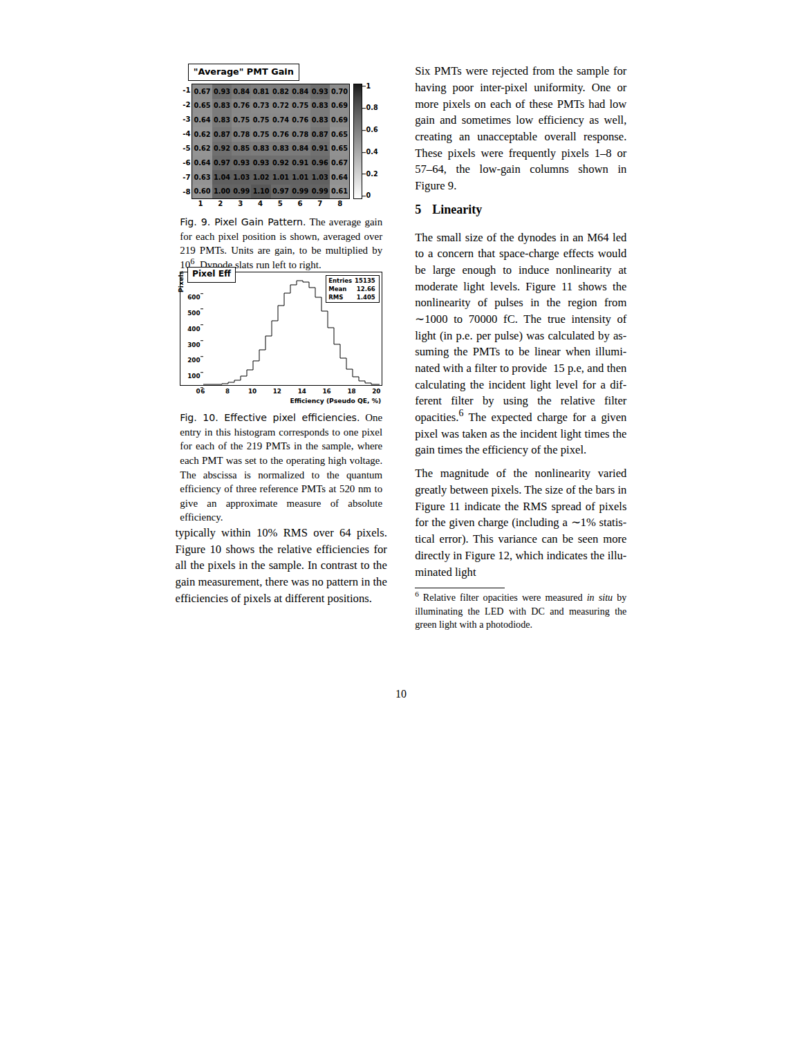"Average" PMT Gain
-1-2-3-4-5-6-7-8
| 0.67 | 0.93 | 0.84 | 0.81 | 0.82 | 0.84 | 0.93 | 0.70 |
| 0.65 | 0.83 | 0.76 | 0.73 | 0.72 | 0.75 | 0.83 | 0.69 |
| 0.64 | 0.83 | 0.75 | 0.75 | 0.74 | 0.76 | 0.83 | 0.69 |
| 0.62 | 0.87 | 0.78 | 0.75 | 0.76 | 0.78 | 0.87 | 0.65 |
| 0.62 | 0.92 | 0.85 | 0.83 | 0.83 | 0.84 | 0.91 | 0.65 |
| 0.64 | 0.97 | 0.93 | 0.93 | 0.92 | 0.91 | 0.96 | 0.67 |
| 0.63 | 1.04 | 1.03 | 1.02 | 1.01 | 1.01 | 1.03 | 0.64 |
| 0.60 | 1.00 | 0.99 | 1.10 | 0.97 | 0.99 | 0.99 | 0.61 |
1 0.8 0.6 0.4 0.2 0
12345678
Fig. 9. Pixel Gain Pattern. The average gain for each pixel position is shown, averaged over 219 PMTs. Units are gain, to be multiplied by 106. Dynode slats run left to right.
Pixel Eff
| Entries | 15135 |
| Mean | 12.66 |
| RMS | 1.405 |
Pixels
600 500 400 300 200 100 0
6 8 10 12 14 16 18 20
Efficiency (Pseudo QE, %)
Fig. 10. Effective pixel efficiencies. One entry in this histogram corresponds to one pixel for each of the 219 PMTs in the sample, where each PMT was set to the operating high voltage. The abscissa is normalized to the quantum efficiency of three reference PMTs at 520 nm to give an approximate measure of absolute efficiency.
typically within 10% RMS over 64 pixels. Figure 10 shows the relative efficiencies for all the pixels in the sample. In contrast to the gain measurement, there was no pattern in the efficiencies of pixels at different positions.
Six PMTs were rejected from the sample for having poor inter-pixel uniformity. One or more pixels on each of these PMTs had low gain and sometimes low efficiency as well, creating an unacceptable overall response. These pixels were frequently pixels 1–8 or 57–64, the low-gain columns shown in Figure 9.
5 Linearity
The small size of the dynodes in an M64 led to a concern that space-charge effects would be large enough to induce nonlinearity at moderate light levels. Figure 11 shows the nonlinearity of pulses in the region from ∼1000 to 70000 fC. The true intensity of light (in p.e. per pulse) was calculated by assuming the PMTs to be linear when illuminated with a filter to provide 15 p.e, and then calculating the incident light level for a different filter by using the relative filter opacities.6 The expected charge for a given pixel was taken as the incident light times the gain times the efficiency of the pixel.
The magnitude of the nonlinearity varied greatly between pixels. The size of the bars in Figure 11 indicate the RMS spread of pixels for the given charge (including a ∼1% statistical error). This variance can be seen more directly in Figure 12, which indicates the illuminated light
6 Relative filter opacities were measured in situ by illuminating the LED with DC and measuring the green light with a photodiode.
10